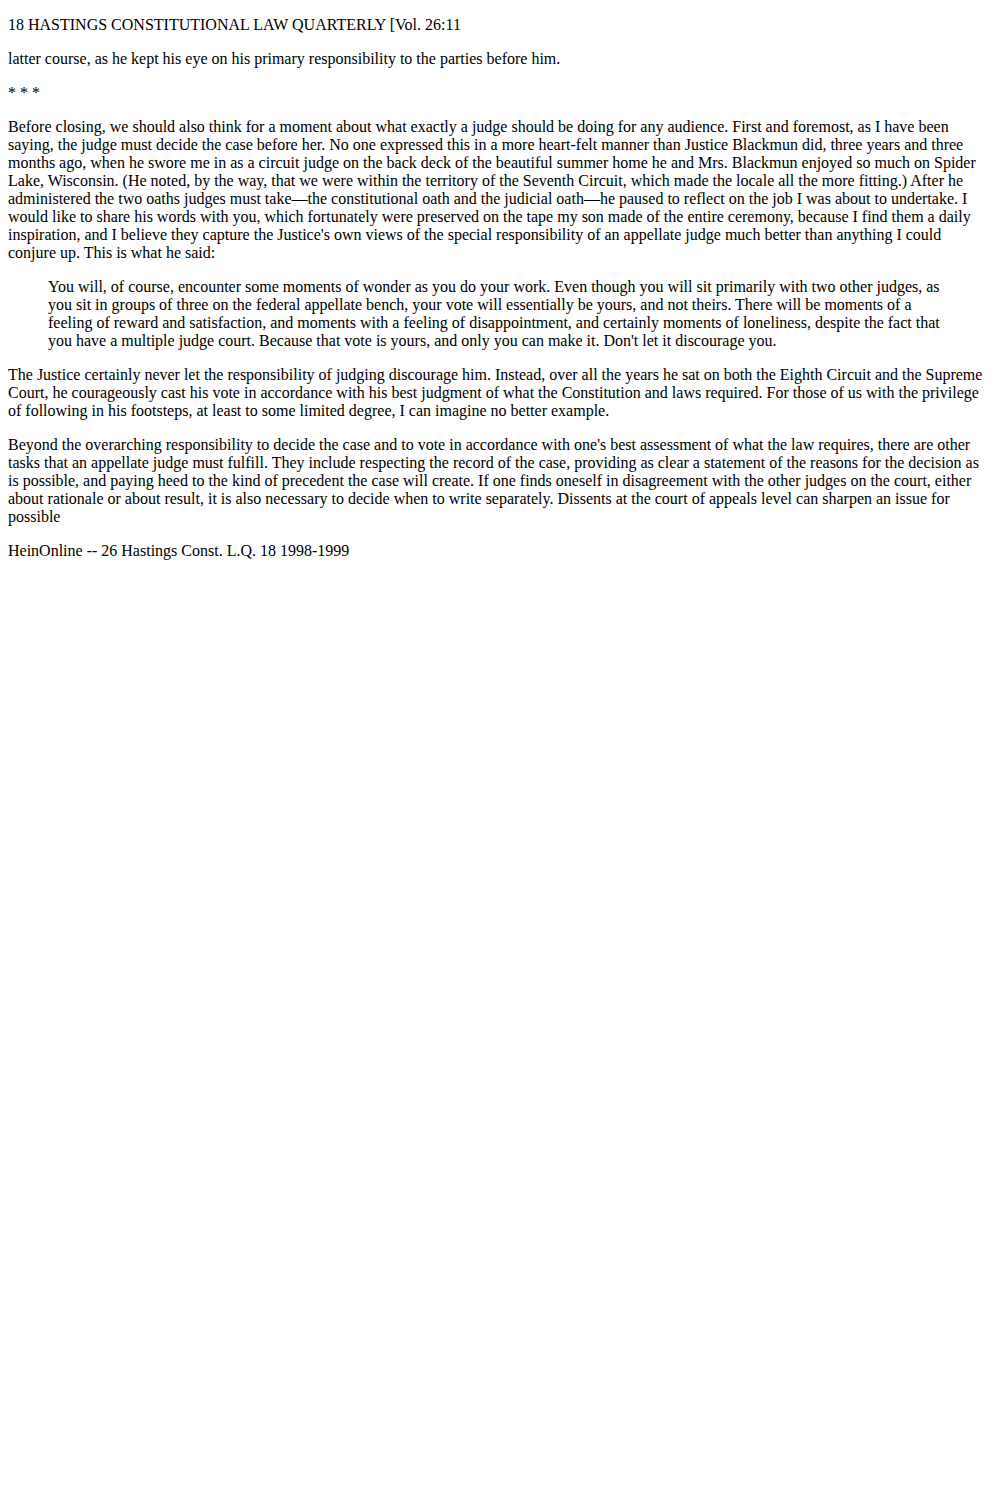18 HASTINGS CONSTITUTIONAL LAW QUARTERLY [Vol. 26:11
latter course, as he kept his eye on his primary responsibility to the parties before him.
* * *
Before closing, we should also think for a moment about what exactly a judge should be doing for any audience. First and foremost, as I have been saying, the judge must decide the case before her. No one expressed this in a more heart-felt manner than Justice Blackmun did, three years and three months ago, when he swore me in as a circuit judge on the back deck of the beautiful summer home he and Mrs. Blackmun enjoyed so much on Spider Lake, Wisconsin. (He noted, by the way, that we were within the territory of the Seventh Circuit, which made the locale all the more fitting.) After he administered the two oaths judges must take—the constitutional oath and the judicial oath—he paused to reflect on the job I was about to undertake. I would like to share his words with you, which fortunately were preserved on the tape my son made of the entire ceremony, because I find them a daily inspiration, and I believe they capture the Justice's own views of the special responsibility of an appellate judge much better than anything I could conjure up. This is what he said:
You will, of course, encounter some moments of wonder as you do your work. Even though you will sit primarily with two other judges, as you sit in groups of three on the federal appellate bench, your vote will essentially be yours, and not theirs. There will be moments of a feeling of reward and satisfaction, and moments with a feeling of disappointment, and certainly moments of loneliness, despite the fact that you have a multiple judge court. Because that vote is yours, and only you can make it. Don't let it discourage you.
The Justice certainly never let the responsibility of judging discourage him. Instead, over all the years he sat on both the Eighth Circuit and the Supreme Court, he courageously cast his vote in accordance with his best judgment of what the Constitution and laws required. For those of us with the privilege of following in his footsteps, at least to some limited degree, I can imagine no better example.
Beyond the overarching responsibility to decide the case and to vote in accordance with one's best assessment of what the law requires, there are other tasks that an appellate judge must fulfill. They include respecting the record of the case, providing as clear a statement of the reasons for the decision as is possible, and paying heed to the kind of precedent the case will create. If one finds oneself in disagreement with the other judges on the court, either about rationale or about result, it is also necessary to decide when to write separately. Dissents at the court of appeals level can sharpen an issue for possible
HeinOnline -- 26 Hastings Const. L.Q. 18 1998-1999